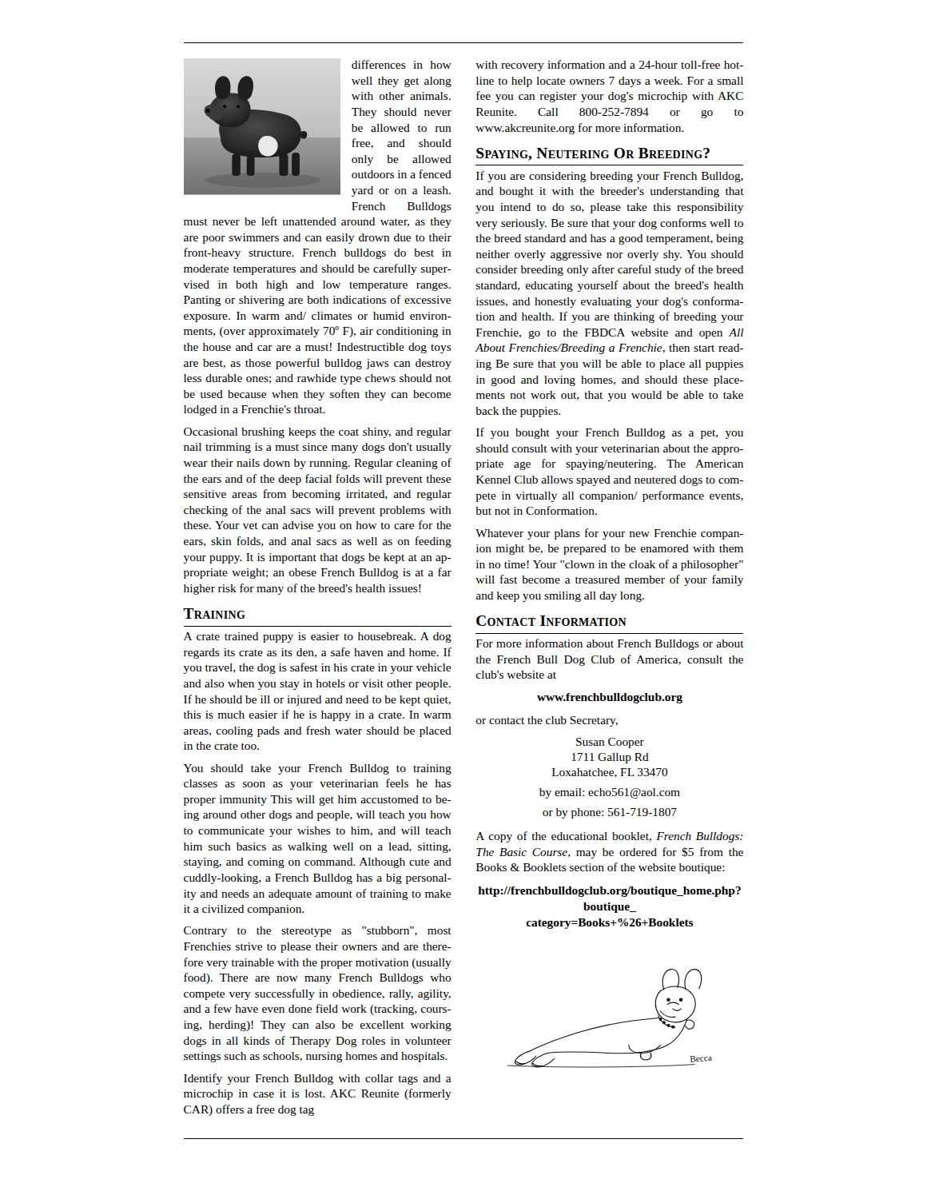differences in how well they get along with other animals. They should never be allowed to run free, and should only be allowed outdoors in a fenced yard or on a leash. French Bulldogs must never be left unattended around water, as they are poor swimmers and can easily drown due to their front-heavy structure. French bulldogs do best in moderate temperatures and should be carefully supervised in both high and low temperature ranges. Panting or shivering are both indications of excessive exposure. In warm and/ climates or humid environments, (over approximately 70º F), air conditioning in the house and car are a must! Indestructible dog toys are best, as those powerful bulldog jaws can destroy less durable ones; and rawhide type chews should not be used because when they soften they can become lodged in a Frenchie's throat.
Occasional brushing keeps the coat shiny, and regular nail trimming is a must since many dogs don't usually wear their nails down by running. Regular cleaning of the ears and of the deep facial folds will prevent these sensitive areas from becoming irritated, and regular checking of the anal sacs will prevent problems with these. Your vet can advise you on how to care for the ears, skin folds, and anal sacs as well as on feeding your puppy. It is important that dogs be kept at an appropriate weight; an obese French Bulldog is at a far higher risk for many of the breed's health issues!
Training
A crate trained puppy is easier to housebreak. A dog regards its crate as its den, a safe haven and home. If you travel, the dog is safest in his crate in your vehicle and also when you stay in hotels or visit other people. If he should be ill or injured and need to be kept quiet, this is much easier if he is happy in a crate. In warm areas, cooling pads and fresh water should be placed in the crate too.
You should take your French Bulldog to training classes as soon as your veterinarian feels he has proper immunity This will get him accustomed to being around other dogs and people, will teach you how to communicate your wishes to him, and will teach him such basics as walking well on a lead, sitting, staying, and coming on command. Although cute and cuddly-looking, a French Bulldog has a big personality and needs an adequate amount of training to make it a civilized companion.
Contrary to the stereotype as "stubborn", most Frenchies strive to please their owners and are therefore very trainable with the proper motivation (usually food). There are now many French Bulldogs who compete very successfully in obedience, rally, agility, and a few have even done field work (tracking, coursing, herding)! They can also be excellent working dogs in all kinds of Therapy Dog roles in volunteer settings such as schools, nursing homes and hospitals.
Identify your French Bulldog with collar tags and a microchip in case it is lost. AKC Reunite (formerly CAR) offers a free dog tag
with recovery information and a 24-hour toll-free hotline to help locate owners 7 days a week. For a small fee you can register your dog's microchip with AKC Reunite. Call 800-252-7894 or go to www.akcreunite.org for more information.
Spaying, Neutering Or Breeding?
If you are considering breeding your French Bulldog, and bought it with the breeder's understanding that you intend to do so, please take this responsibility very seriously. Be sure that your dog conforms well to the breed standard and has a good temperament, being neither overly aggressive nor overly shy. You should consider breeding only after careful study of the breed standard, educating yourself about the breed's health issues, and honestly evaluating your dog's conformation and health. If you are thinking of breeding your Frenchie, go to the FBDCA website and open All About Frenchies/Breeding a Frenchie, then start reading Be sure that you will be able to place all puppies in good and loving homes, and should these placements not work out, that you would be able to take back the puppies.
If you bought your French Bulldog as a pet, you should consult with your veterinarian about the appropriate age for spaying/neutering. The American Kennel Club allows spayed and neutered dogs to compete in virtually all companion/ performance events, but not in Conformation.
Whatever your plans for your new Frenchie companion might be, be prepared to be enamored with them in no time! Your "clown in the cloak of a philosopher" will fast become a treasured member of your family and keep you smiling all day long.
Contact Information
For more information about French Bulldogs or about the French Bull Dog Club of America, consult the club's website at
www.frenchbulldogclub.org
or contact the club Secretary,
Susan Cooper
1711 Gallup Rd
Loxahatchee, FL 33470
by email: echo561@aol.com
or by phone: 561-719-1807
A copy of the educational booklet, French Bulldogs: The Basic Course, may be ordered for $5 from the Books & Booklets section of the website boutique:
http://frenchbulldogclub.org/boutique_home.php?boutique_
category=Books+%26+Booklets
Becca